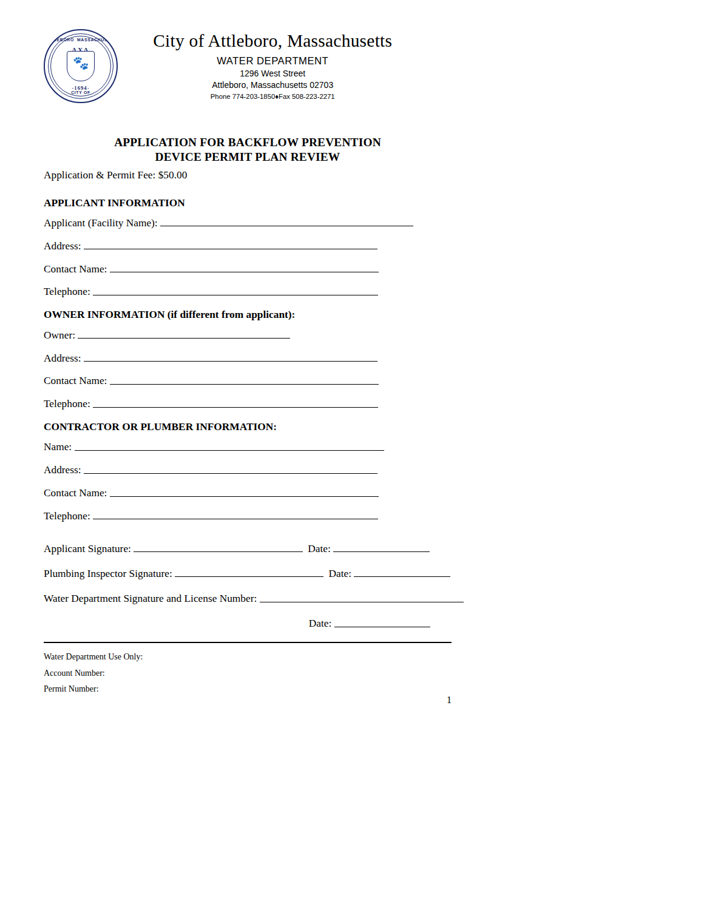ATTLEBORO MASSACHUSETTS
ΛΧΛ
🐾
·1694·
CITY OF
City of Attleboro, Massachusetts
WATER DEPARTMENT
1296 West Street
Attleboro, Massachusetts 02703
Phone 774-203-1850♦Fax 508-223-2271
APPLICATION FOR BACKFLOW PREVENTION
DEVICE PERMIT PLAN REVIEW
Application & Permit Fee: $50.00
APPLICANT INFORMATION
Applicant (Facility Name):
Address:
Contact Name:
Telephone:
OWNER INFORMATION (if different from applicant):
Owner:
Address:
Contact Name:
Telephone:
CONTRACTOR OR PLUMBER INFORMATION:
Name:
Address:
Contact Name:
Telephone:
Applicant Signature: Date:
Plumbing Inspector Signature: Date:
Water Department Signature and License Number:
Date:
Water Department Use Only:
Account Number:
Permit Number:
1